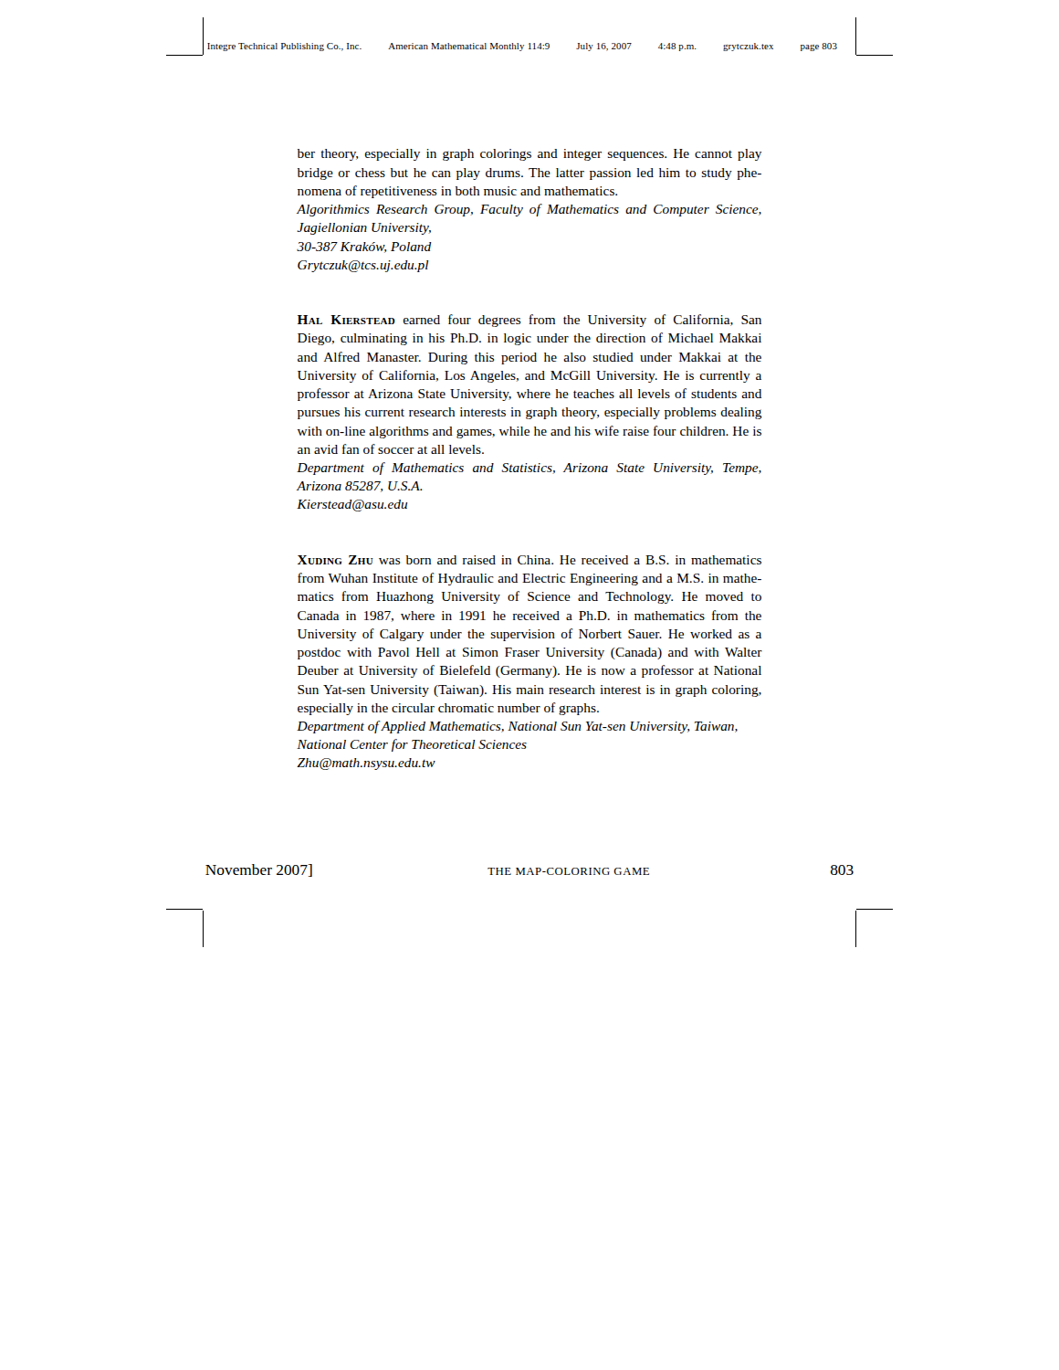Integre Technical Publishing Co., Inc. American Mathematical Monthly 114:9 July 16, 2007 4:48 p.m. grytczuk.tex page 803
ber theory, especially in graph colorings and integer sequences. He cannot play bridge or chess but he can play drums. The latter passion led him to study phenomena of repetitiveness in both music and mathematics.
Algorithmics Research Group, Faculty of Mathematics and Computer Science, Jagiellonian University,
30-387 Kraków, Poland
Grytczuk@tcs.uj.edu.pl
Hal Kierstead earned four degrees from the University of California, San Diego, culminating in his Ph.D. in logic under the direction of Michael Makkai and Alfred Manaster. During this period he also studied under Makkai at the University of California, Los Angeles, and McGill University. He is currently a professor at Arizona State University, where he teaches all levels of students and pursues his current research interests in graph theory, especially problems dealing with on-line algorithms and games, while he and his wife raise four children. He is an avid fan of soccer at all levels.
Department of Mathematics and Statistics, Arizona State University, Tempe, Arizona 85287, U.S.A.
Kierstead@asu.edu
Xuding Zhu was born and raised in China. He received a B.S. in mathematics from Wuhan Institute of Hydraulic and Electric Engineering and a M.S. in mathematics from Huazhong University of Science and Technology. He moved to Canada in 1987, where in 1991 he received a Ph.D. in mathematics from the University of Calgary under the supervision of Norbert Sauer. He worked as a postdoc with Pavol Hell at Simon Fraser University (Canada) and with Walter Deuber at University of Bielefeld (Germany). He is now a professor at National Sun Yat-sen University (Taiwan). His main research interest is in graph coloring, especially in the circular chromatic number of graphs.
Department of Applied Mathematics, National Sun Yat-sen University, Taiwan,
National Center for Theoretical Sciences
Zhu@math.nsysu.edu.tw
November 2007]
The Map-Coloring Game
803